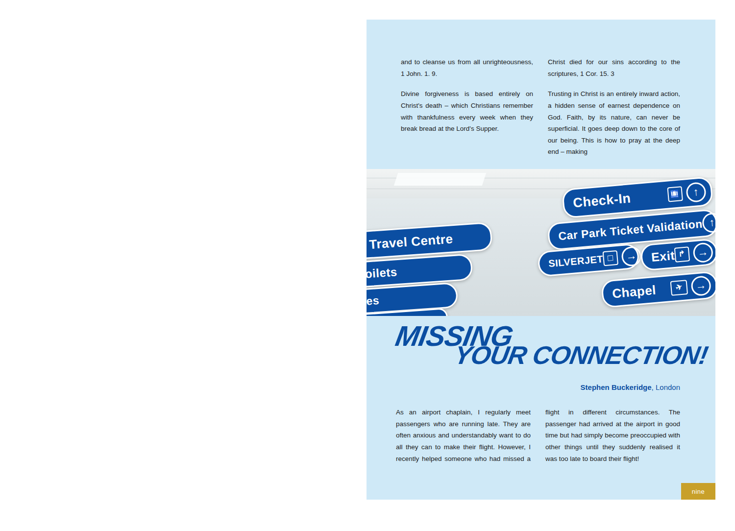and to cleanse us from all unrighteousness, 1 John. 1. 9.
Divine forgiveness is based entirely on Christ's death – which Christians remember with thankfulness every week when they break bread at the Lord's Supper.
Christ died for our sins according to the scriptures, 1 Cor. 15. 3
Trusting in Christ is an entirely inward action, a hidden sense of earnest dependence on God. Faith, by its nature, can never be superficial. It goes deep down to the core of our being. This is how to pray at the deep end – making
d Travel Centre
g Toilets
phones
Check-In
Car Park Ticket Validation
SILVERJET
Exit
Chapel
Missing
Your Connection!
Stephen Buckeridge, London
As an airport chaplain, I regularly meet passengers who are running late. They are often anxious and understandably want to do all they can to make their flight. However, I recently helped someone who had missed a flight in different circumstances. The passenger had arrived at the airport in good time but had simply become preoccupied with other things until they suddenly realised it was too late to board their flight!
nine